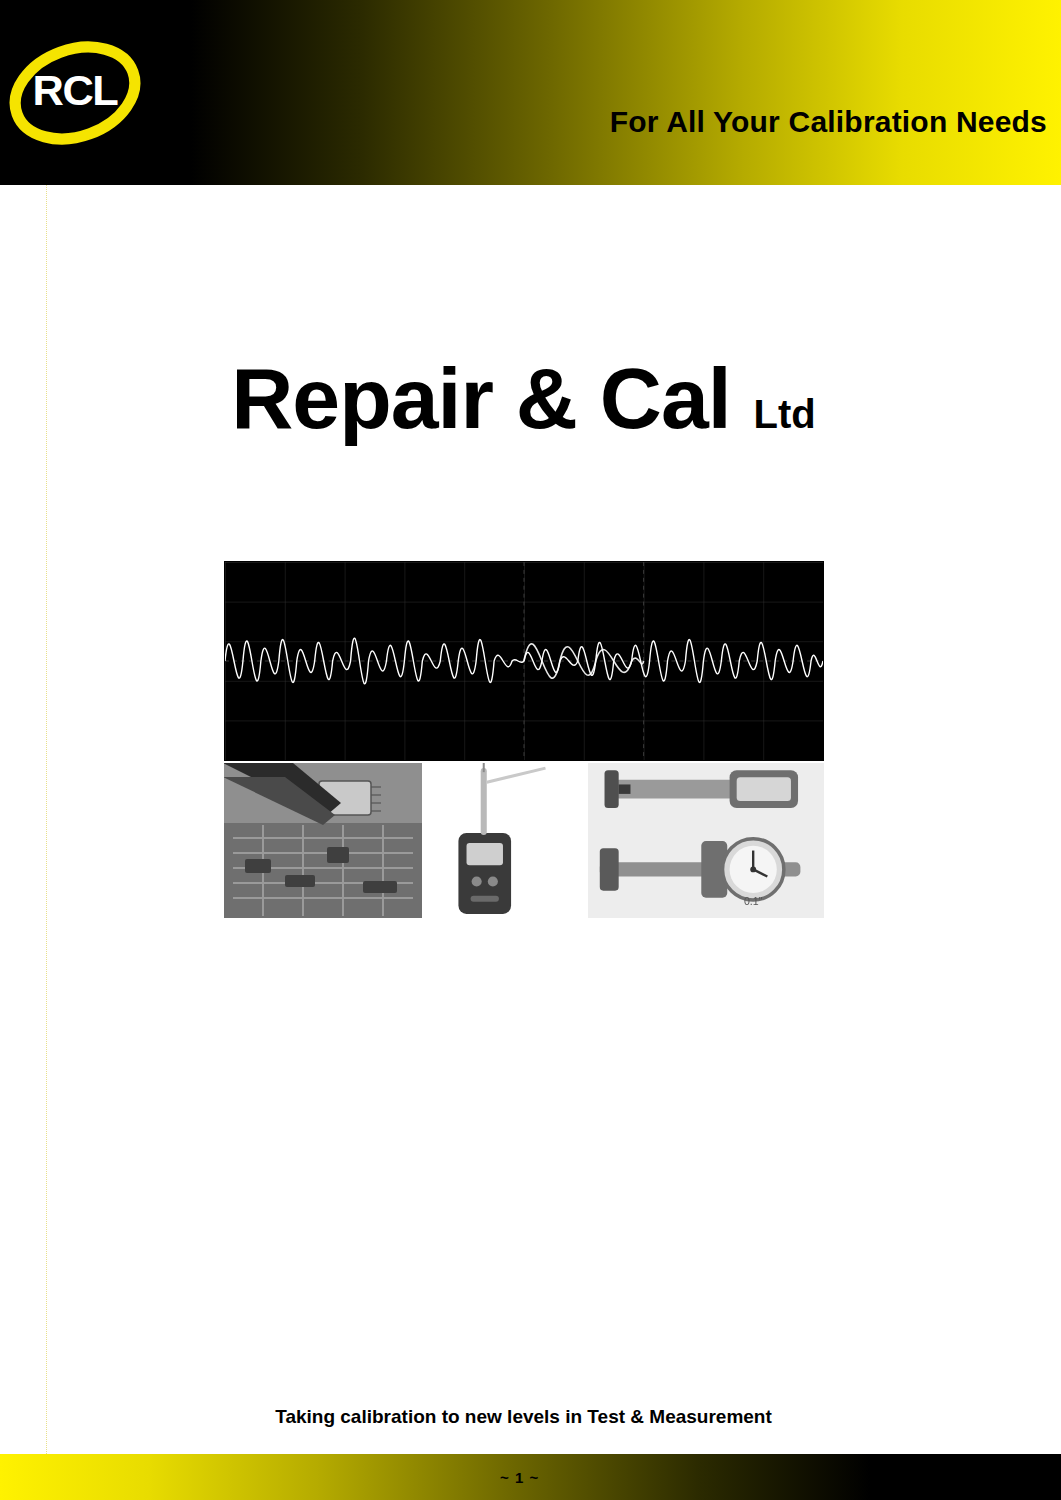RCL RCL
For All Your Calibration Needs
Repair & Cal Ltd
0.1"
Taking calibration to new levels in Test & Measurement
~ 1 ~